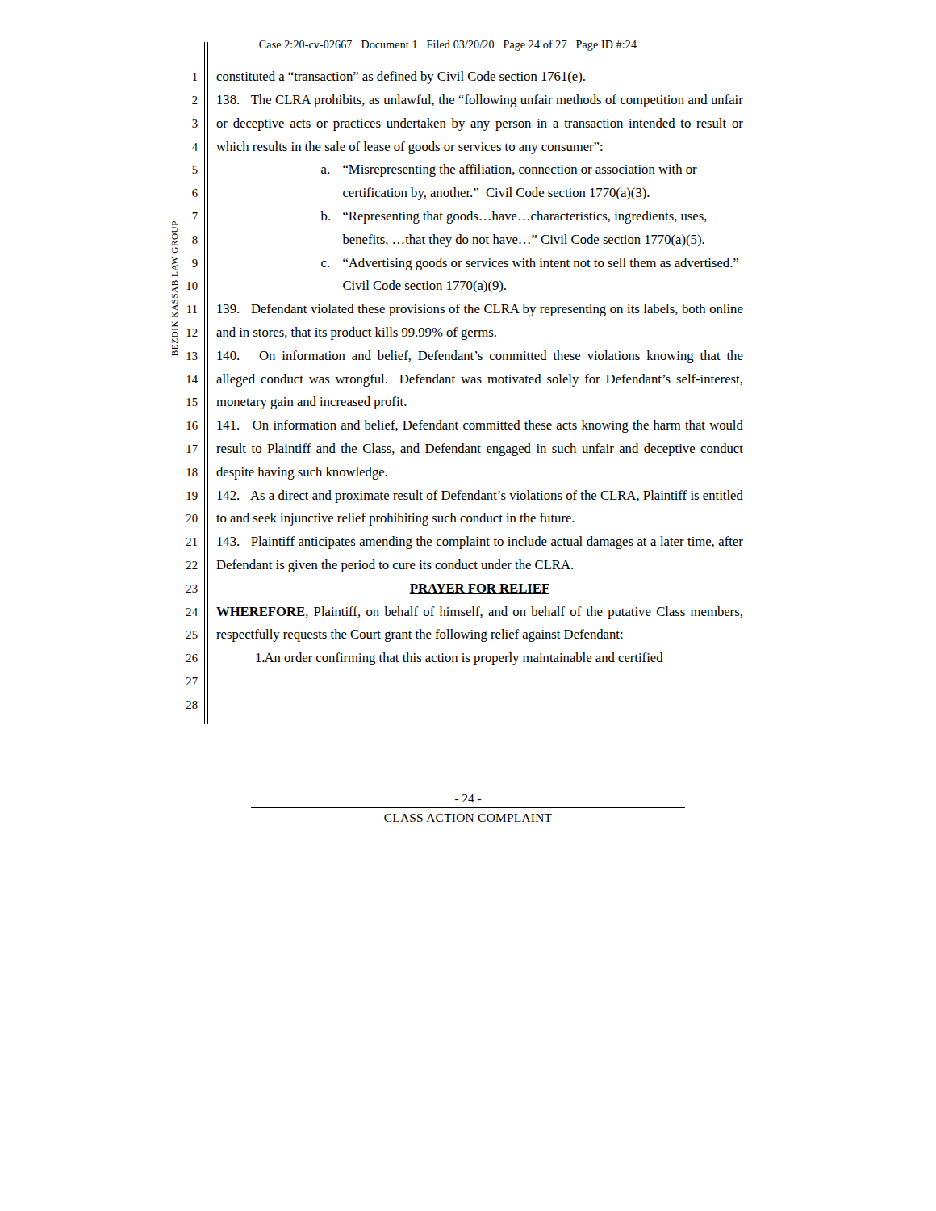Case 2:20-cv-02667 Document 1 Filed 03/20/20 Page 24 of 27 Page ID #:24
1
2
3
4
5
6
7
8
9
10
11
12
13
14
15
16
17
18
19
20
21
22
23
24
25
26
27
28
BEZDIK KASSAB LAW GROUP
constituted a “transaction” as defined by Civil Code section 1761(e).
138. The CLRA prohibits, as unlawful, the “following unfair methods of competition and unfair or deceptive acts or practices undertaken by any person in a transaction intended to result or which results in the sale of lease of goods or services to any consumer”:
a.
“Misrepresenting the affiliation, connection or association with or certification by, another.” Civil Code section 1770(a)(3).
b.
“Representing that goods…have…characteristics, ingredients, uses, benefits, …that they do not have…” Civil Code section 1770(a)(5).
c.
“Advertising goods or services with intent not to sell them as advertised.” Civil Code section 1770(a)(9).
139. Defendant violated these provisions of the CLRA by representing on its labels, both online and in stores, that its product kills 99.99% of germs.
140. On information and belief, Defendant’s committed these violations knowing that the alleged conduct was wrongful. Defendant was motivated solely for Defendant’s self-interest, monetary gain and increased profit.
141. On information and belief, Defendant committed these acts knowing the harm that would result to Plaintiff and the Class, and Defendant engaged in such unfair and deceptive conduct despite having such knowledge.
142. As a direct and proximate result of Defendant’s violations of the CLRA, Plaintiff is entitled to and seek injunctive relief prohibiting such conduct in the future.
143. Plaintiff anticipates amending the complaint to include actual damages at a later time, after Defendant is given the period to cure its conduct under the CLRA.
PRAYER FOR RELIEF
WHEREFORE, Plaintiff, on behalf of himself, and on behalf of the putative Class members, respectfully requests the Court grant the following relief against Defendant:
1.
An order confirming that this action is properly maintainable and certified
- 24 -
CLASS ACTION COMPLAINT